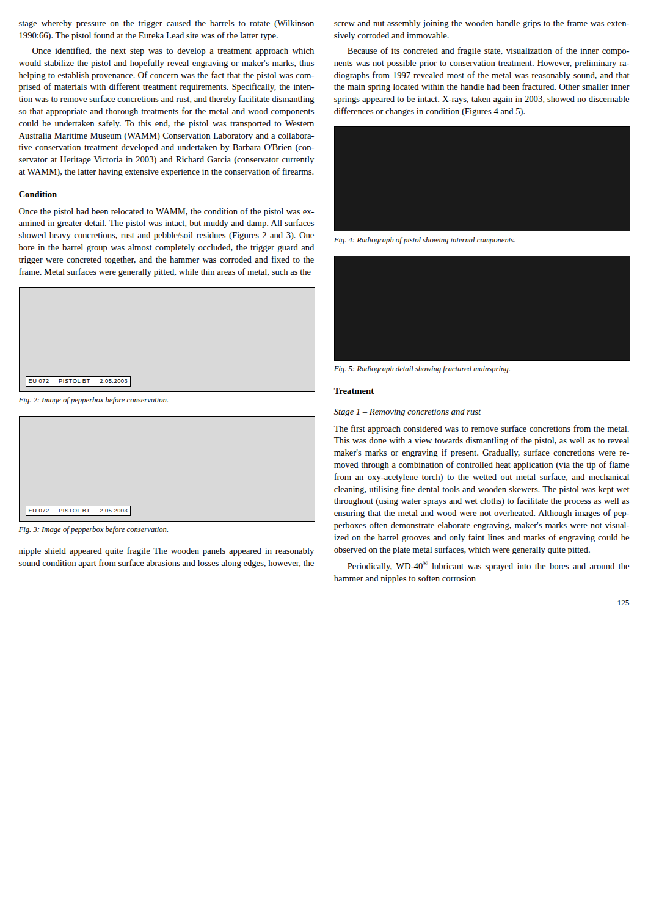stage whereby pressure on the trigger caused the barrels to rotate (Wilkinson 1990:66). The pistol found at the Eureka Lead site was of the latter type.
Once identified, the next step was to develop a treatment approach which would stabilize the pistol and hopefully reveal engraving or maker's marks, thus helping to establish provenance. Of concern was the fact that the pistol was comprised of materials with different treatment requirements. Specifically, the intention was to remove surface concretions and rust, and thereby facilitate dismantling so that appropriate and thorough treatments for the metal and wood components could be undertaken safely. To this end, the pistol was transported to Western Australia Maritime Museum (WAMM) Conservation Laboratory and a collaborative conservation treatment developed and undertaken by Barbara O'Brien (conservator at Heritage Victoria in 2003) and Richard Garcia (conservator currently at WAMM), the latter having extensive experience in the conservation of firearms.
Condition
Once the pistol had been relocated to WAMM, the condition of the pistol was examined in greater detail. The pistol was intact, but muddy and damp. All surfaces showed heavy concretions, rust and pebble/soil residues (Figures 2 and 3). One bore in the barrel group was almost completely occluded, the trigger guard and trigger were concreted together, and the hammer was corroded and fixed to the frame. Metal surfaces were generally pitted, while thin areas of metal, such as the
EU 072 PISTOL BT 2.05.2003
Fig. 2: Image of pepperbox before conservation.
EU 072 PISTOL BT 2.05.2003
Fig. 3: Image of pepperbox before conservation.
nipple shield appeared quite fragile The wooden panels appeared in reasonably sound condition apart from surface abrasions and losses along edges, however, the screw and nut assembly joining the wooden handle grips to the frame was extensively corroded and immovable.
Because of its concreted and fragile state, visualization of the inner components was not possible prior to conservation treatment. However, preliminary radiographs from 1997 revealed most of the metal was reasonably sound, and that the main spring located within the handle had been fractured. Other smaller inner springs appeared to be intact. X-rays, taken again in 2003, showed no discernable differences or changes in condition (Figures 4 and 5).
Fig. 4: Radiograph of pistol showing internal components.
Fig. 5: Radiograph detail showing fractured mainspring.
Treatment
Stage 1 – Removing concretions and rust
The first approach considered was to remove surface concretions from the metal. This was done with a view towards dismantling of the pistol, as well as to reveal maker's marks or engraving if present. Gradually, surface concretions were removed through a combination of controlled heat application (via the tip of flame from an oxy-acetylene torch) to the wetted out metal surface, and mechanical cleaning, utilising fine dental tools and wooden skewers. The pistol was kept wet throughout (using water sprays and wet cloths) to facilitate the process as well as ensuring that the metal and wood were not overheated. Although images of pepperboxes often demonstrate elaborate engraving, maker's marks were not visualized on the barrel grooves and only faint lines and marks of engraving could be observed on the plate metal surfaces, which were generally quite pitted.
Periodically, WD-40® lubricant was sprayed into the bores and around the hammer and nipples to soften corrosion
125